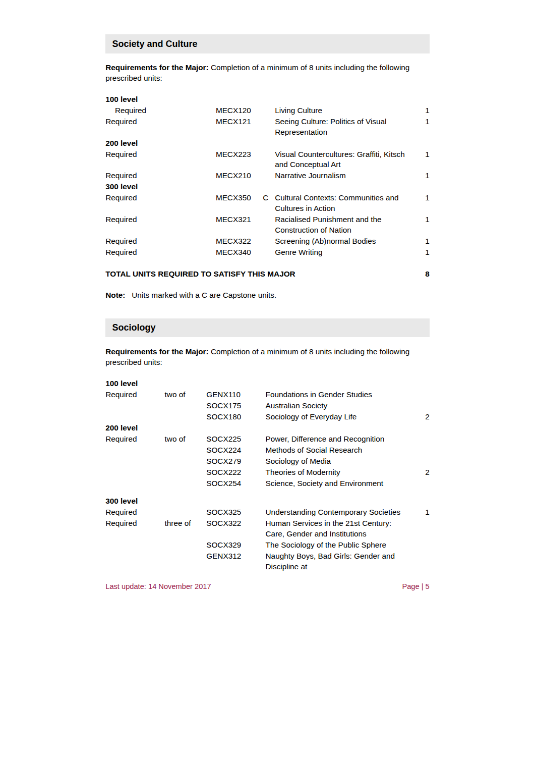Society and Culture
Requirements for the Major: Completion of a minimum of 8 units including the following prescribed units:
| 100 level |
| Required | | MECX120 | | Living Culture | 1 |
| Required | | MECX121 | | Seeing Culture: Politics of Visual Representation | 1 |
| 200 level |
| Required | | MECX223 | | Visual Countercultures: Graffiti, Kitsch and Conceptual Art | 1 |
| Required | | MECX210 | | Narrative Journalism | 1 |
| 300 level |
| Required | | MECX350 | C | Cultural Contexts: Communities and Cultures in Action | 1 |
| Required | | MECX321 | | Racialised Punishment and the Construction of Nation | 1 |
| Required | | MECX322 | | Screening (Ab)normal Bodies | 1 |
| Required | | MECX340 | | Genre Writing | 1 |
TOTAL UNITS REQUIRED TO SATISFY THIS MAJOR 8
Note: Units marked with a C are Capstone units.
Sociology
Requirements for the Major: Completion of a minimum of 8 units including the following prescribed units:
| 100 level |
| Required | two of | GENX110 | | Foundations in Gender Studies | |
| | | SOCX175 | | Australian Society | |
| | | SOCX180 | | Sociology of Everyday Life | 2 |
| 200 level |
| Required | two of | SOCX225 | | Power, Difference and Recognition | |
| | | SOCX224 | | Methods of Social Research | |
| | | SOCX279 | | Sociology of Media | |
| | | SOCX222 | | Theories of Modernity | 2 |
| | | SOCX254 | | Science, Society and Environment | |
| 300 level |
| Required | | SOCX325 | | Understanding Contemporary Societies | 1 |
| Required | three of | SOCX322 | | Human Services in the 21st Century: Care, Gender and Institutions | |
| | | SOCX329 | | The Sociology of the Public Sphere | |
| | | GENX312 | | Naughty Boys, Bad Girls: Gender and Discipline at | |
Last update: 14 November 2017 Page | 5